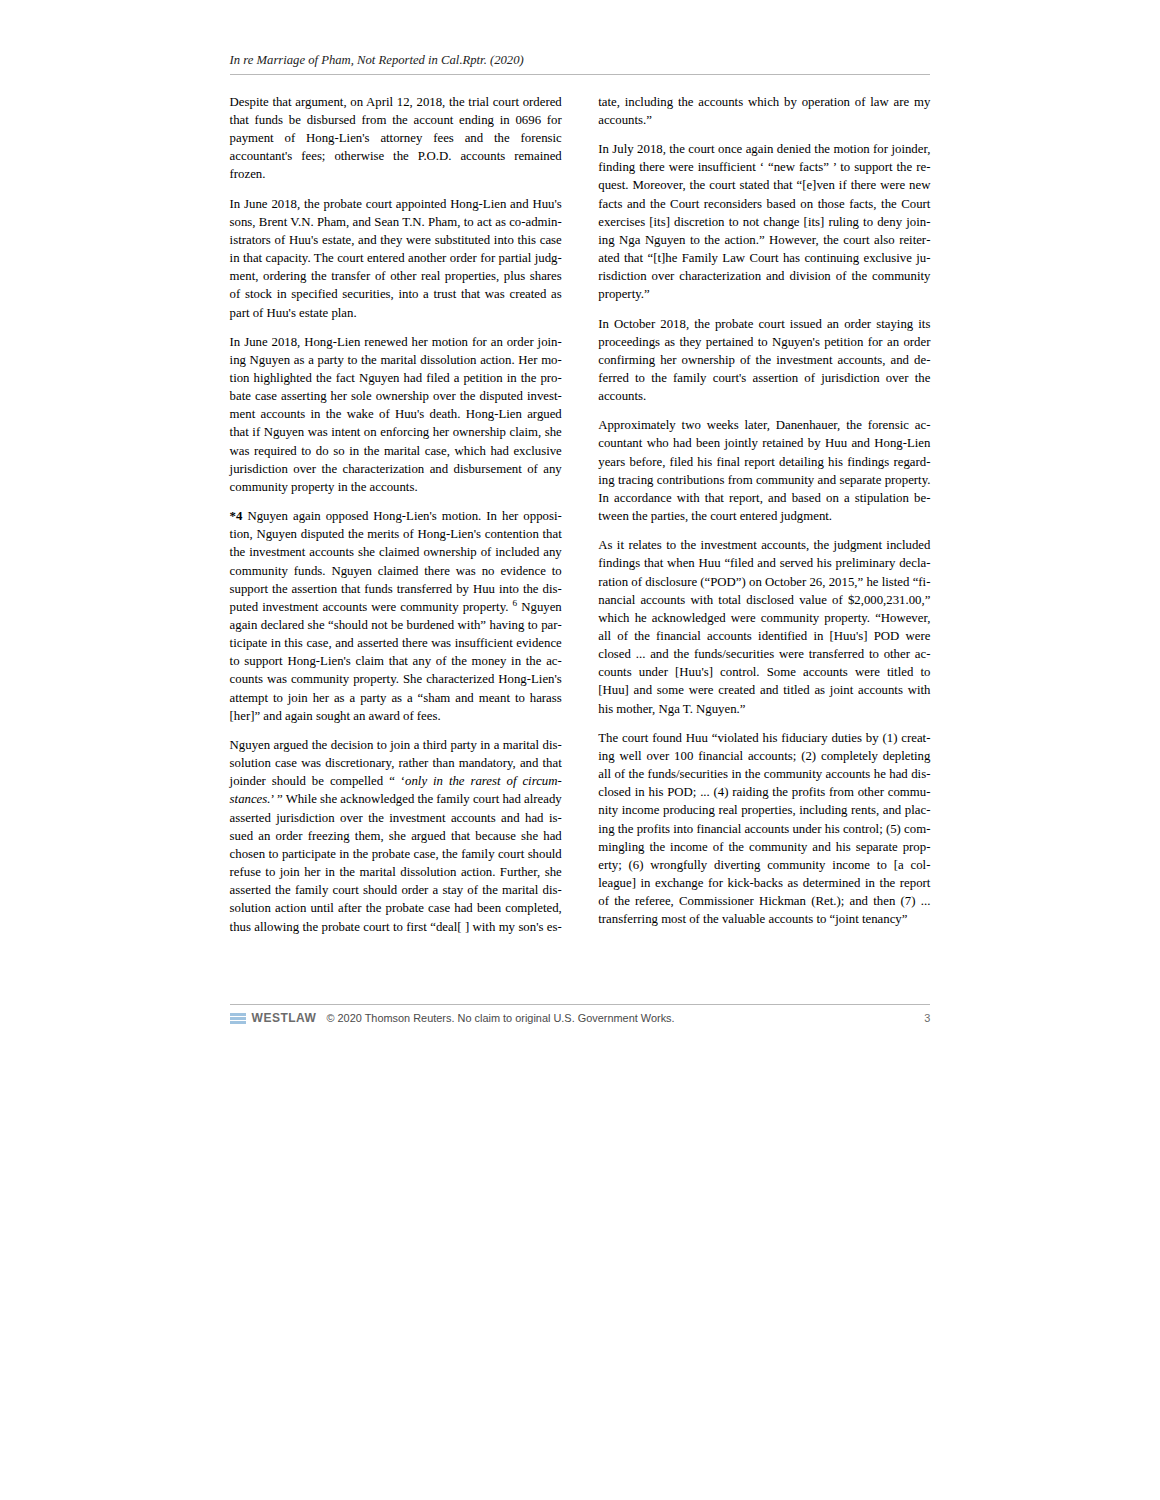In re Marriage of Pham, Not Reported in Cal.Rptr. (2020)
Despite that argument, on April 12, 2018, the trial court ordered that funds be disbursed from the account ending in 0696 for payment of Hong-Lien's attorney fees and the forensic accountant's fees; otherwise the P.O.D. accounts remained frozen.
In June 2018, the probate court appointed Hong-Lien and Huu's sons, Brent V.N. Pham, and Sean T.N. Pham, to act as co-administrators of Huu's estate, and they were substituted into this case in that capacity. The court entered another order for partial judgment, ordering the transfer of other real properties, plus shares of stock in specified securities, into a trust that was created as part of Huu's estate plan.
In June 2018, Hong-Lien renewed her motion for an order joining Nguyen as a party to the marital dissolution action. Her motion highlighted the fact Nguyen had filed a petition in the probate case asserting her sole ownership over the disputed investment accounts in the wake of Huu's death. Hong-Lien argued that if Nguyen was intent on enforcing her ownership claim, she was required to do so in the marital case, which had exclusive jurisdiction over the characterization and disbursement of any community property in the accounts.
*4 Nguyen again opposed Hong-Lien's motion. In her opposition, Nguyen disputed the merits of Hong-Lien's contention that the investment accounts she claimed ownership of included any community funds. Nguyen claimed there was no evidence to support the assertion that funds transferred by Huu into the disputed investment accounts were community property. 6 Nguyen again declared she “should not be burdened with” having to participate in this case, and asserted there was insufficient evidence to support Hong-Lien's claim that any of the money in the accounts was community property. She characterized Hong-Lien's attempt to join her as a party as a “sham and meant to harass [her]” and again sought an award of fees.
Nguyen argued the decision to join a third party in a marital dissolution case was discretionary, rather than mandatory, and that joinder should be compelled “ ‘only in the rarest of circumstances.’ ” While she acknowledged the family court had already asserted jurisdiction over the investment accounts and had issued an order freezing them, she argued that because she had chosen to participate in the probate case, the family court should refuse to join her in the marital dissolution action. Further, she asserted the family court should order a stay of the marital dissolution action until after the probate case had been completed, thus allowing the probate court to first “deal[ ] with my son's estate, including the accounts which by operation of law are my accounts.”
In July 2018, the court once again denied the motion for joinder, finding there were insufficient ‘ “new facts” ’ to support the request. Moreover, the court stated that “[e]ven if there were new facts and the Court reconsiders based on those facts, the Court exercises [its] discretion to not change [its] ruling to deny joining Nga Nguyen to the action.” However, the court also reiterated that “[t]he Family Law Court has continuing exclusive jurisdiction over characterization and division of the community property.”
In October 2018, the probate court issued an order staying its proceedings as they pertained to Nguyen's petition for an order confirming her ownership of the investment accounts, and deferred to the family court's assertion of jurisdiction over the accounts.
Approximately two weeks later, Danenhauer, the forensic accountant who had been jointly retained by Huu and Hong-Lien years before, filed his final report detailing his findings regarding tracing contributions from community and separate property. In accordance with that report, and based on a stipulation between the parties, the court entered judgment.
As it relates to the investment accounts, the judgment included findings that when Huu “filed and served his preliminary declaration of disclosure (“POD”) on October 26, 2015,” he listed “financial accounts with total disclosed value of $2,000,231.00,” which he acknowledged were community property. “However, all of the financial accounts identified in [Huu's] POD were closed ... and the funds/securities were transferred to other accounts under [Huu's] control. Some accounts were titled to [Huu] and some were created and titled as joint accounts with his mother, Nga T. Nguyen.”
The court found Huu “violated his fiduciary duties by (1) creating well over 100 financial accounts; (2) completely depleting all of the funds/securities in the community accounts he had disclosed in his POD; ... (4) raiding the profits from other community income producing real properties, including rents, and placing the profits into financial accounts under his control; (5) commingling the income of the community and his separate property; (6) wrongfully diverting community income to [a colleague] in exchange for kick-backs as determined in the report of the referee, Commissioner Hickman (Ret.); and then (7) ... transferring most of the valuable accounts to “joint tenancy”
WESTLAW © 2020 Thomson Reuters. No claim to original U.S. Government Works. 3